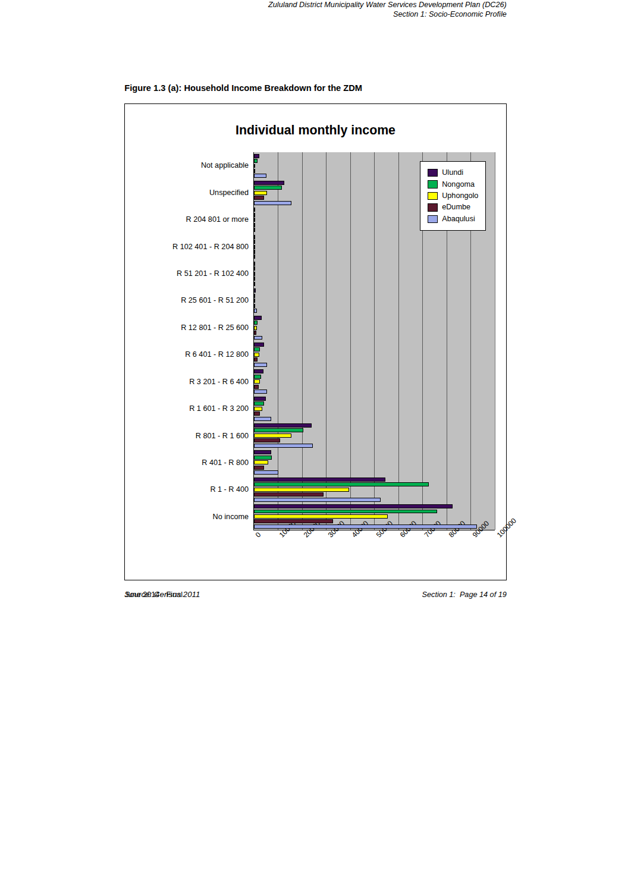Zululand District Municipality Water Services Development Plan (DC26)
Section 1: Socio-Economic Profile
Figure 1.3 (a): Household Income Breakdown for the ZDM
Individual monthly income
Not applicable
Unspecified
R 204 801 or more
R 102 401 - R 204 800
R 51 201 - R 102 400
R 25 601 - R 51 200
R 12 801 - R 25 600
R 6 401 - R 12 800
R 3 201 - R 6 400
R 1 601 - R 3 200
R 801 - R 1 600
R 401 - R 800
R 1 - R 400
No income
Ulundi
Nongoma
Uphongolo
eDumbe
Abaqulusi
0 10000 20000 30000 40000 50000 60000 70000 80000 90000 100000
Source: Census 2011
June 2014 - Final
Section 1: Page 14 of 19